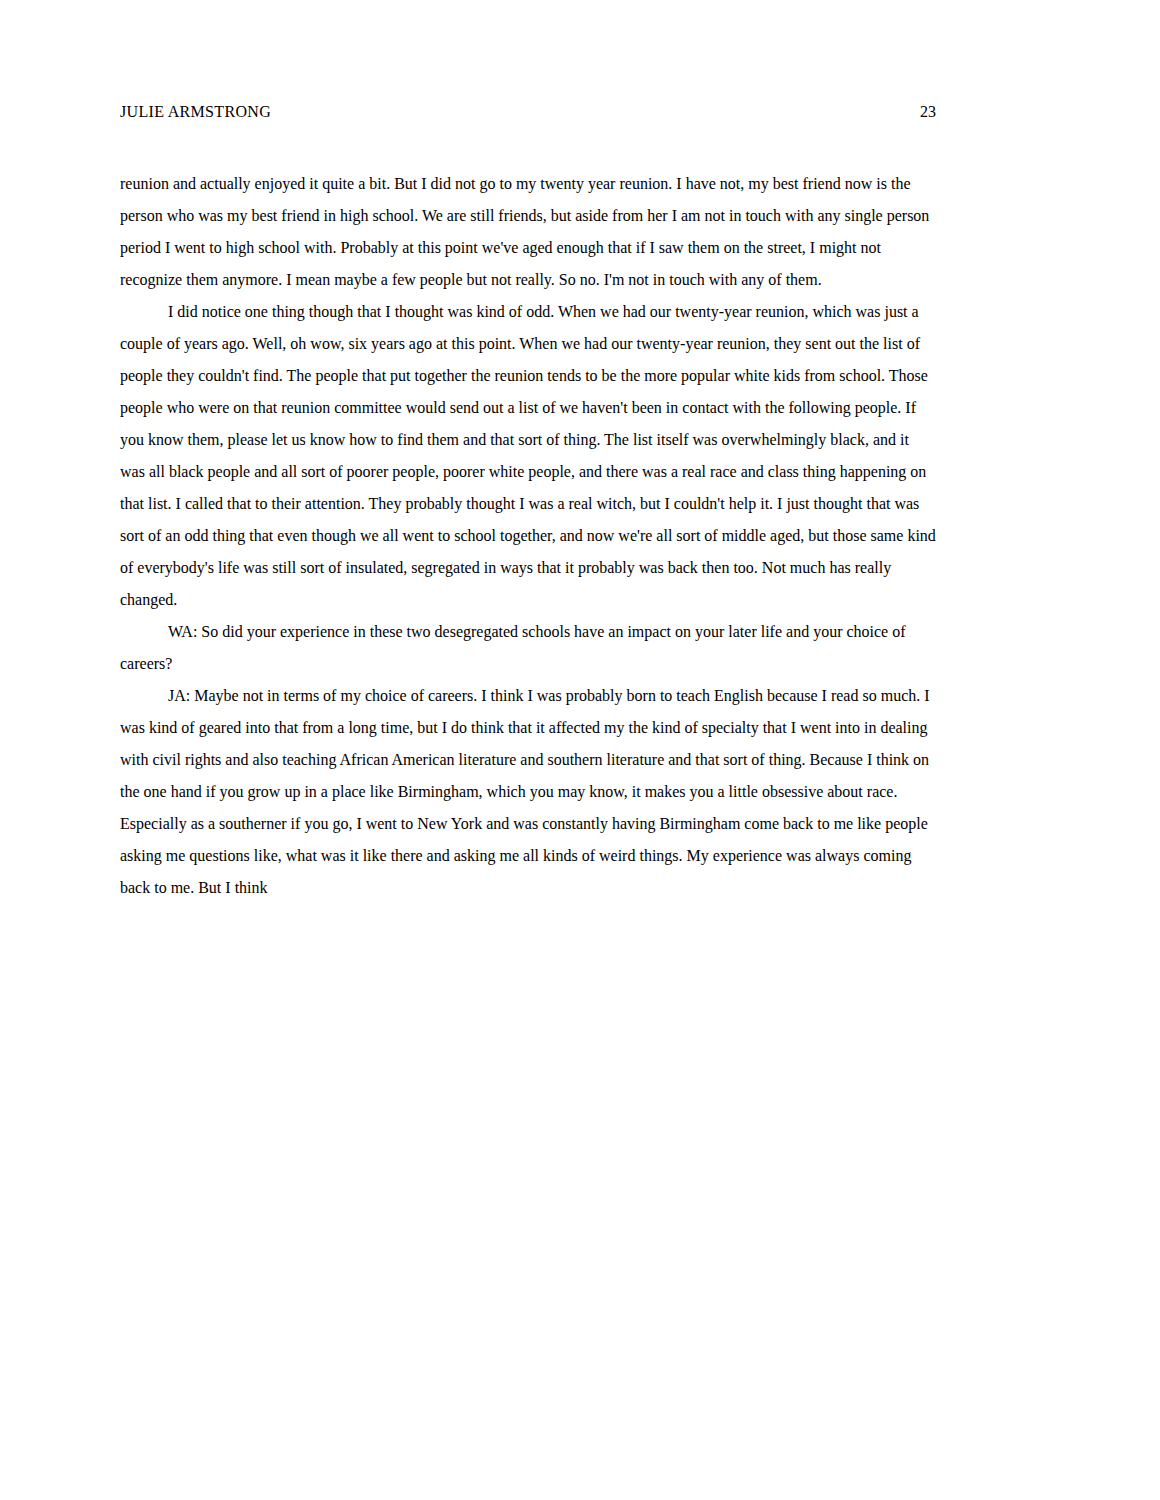JULIE ARMSTRONG 23
reunion and actually enjoyed it quite a bit. But I did not go to my twenty year reunion. I have not, my best friend now is the person who was my best friend in high school. We are still friends, but aside from her I am not in touch with any single person period I went to high school with. Probably at this point we've aged enough that if I saw them on the street, I might not recognize them anymore. I mean maybe a few people but not really. So no. I'm not in touch with any of them.
I did notice one thing though that I thought was kind of odd. When we had our twenty-year reunion, which was just a couple of years ago. Well, oh wow, six years ago at this point. When we had our twenty-year reunion, they sent out the list of people they couldn't find. The people that put together the reunion tends to be the more popular white kids from school. Those people who were on that reunion committee would send out a list of we haven't been in contact with the following people. If you know them, please let us know how to find them and that sort of thing. The list itself was overwhelmingly black, and it was all black people and all sort of poorer people, poorer white people, and there was a real race and class thing happening on that list. I called that to their attention. They probably thought I was a real witch, but I couldn't help it. I just thought that was sort of an odd thing that even though we all went to school together, and now we're all sort of middle aged, but those same kind of everybody's life was still sort of insulated, segregated in ways that it probably was back then too. Not much has really changed.
WA: So did your experience in these two desegregated schools have an impact on your later life and your choice of careers?
JA: Maybe not in terms of my choice of careers. I think I was probably born to teach English because I read so much. I was kind of geared into that from a long time, but I do think that it affected my the kind of specialty that I went into in dealing with civil rights and also teaching African American literature and southern literature and that sort of thing. Because I think on the one hand if you grow up in a place like Birmingham, which you may know, it makes you a little obsessive about race. Especially as a southerner if you go, I went to New York and was constantly having Birmingham come back to me like people asking me questions like, what was it like there and asking me all kinds of weird things. My experience was always coming back to me. But I think